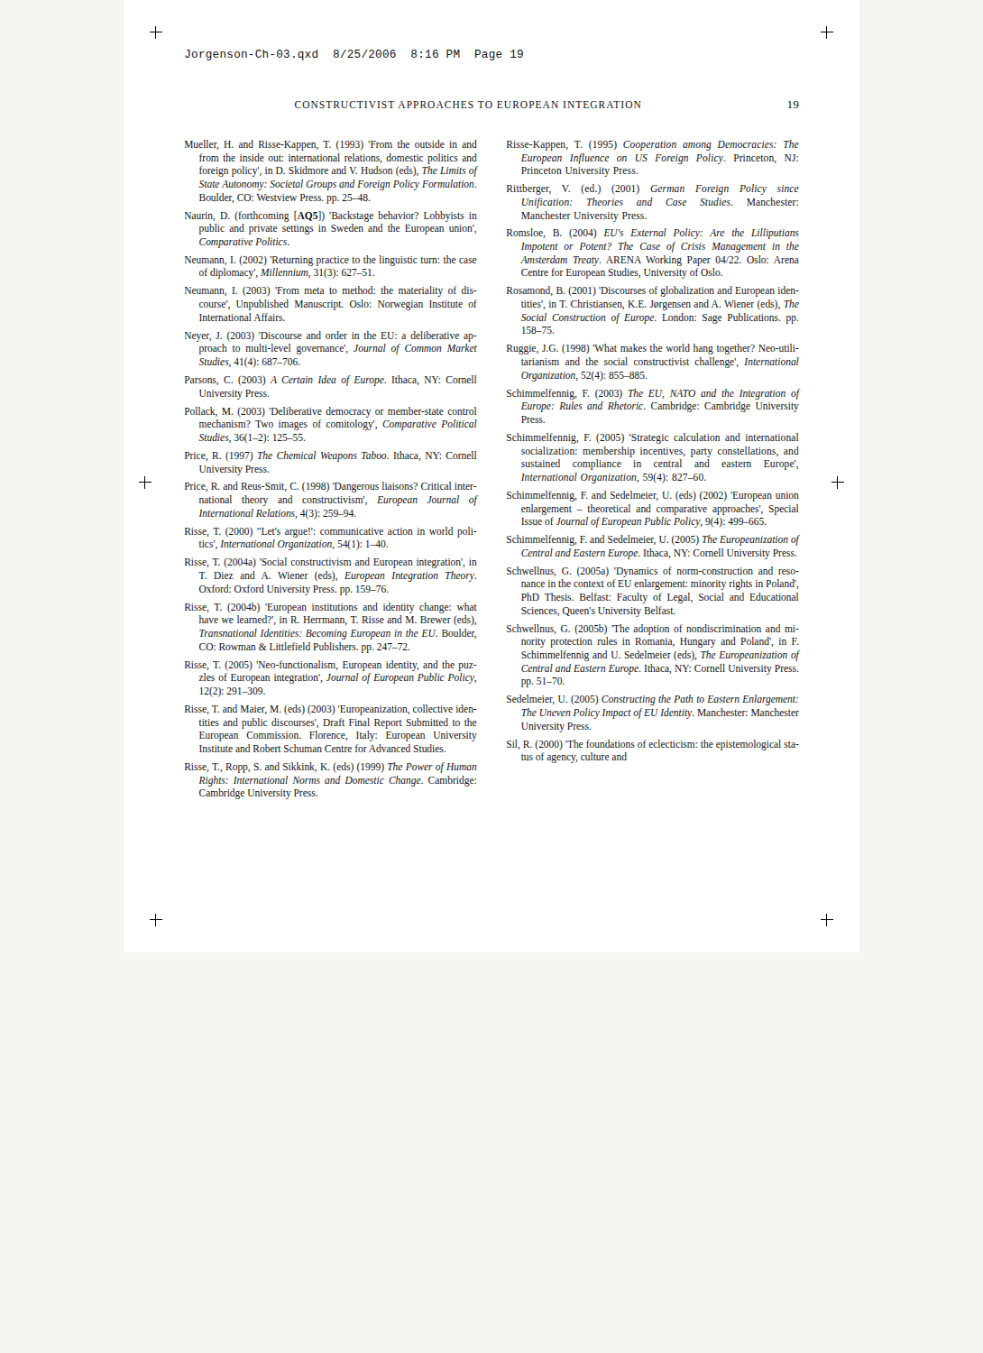Jorgenson-Ch-03.qxd 8/25/2006 8:16 PM Page 19
Constructivist Approaches to European Integration 19
Mueller, H. and Risse-Kappen, T. (1993) 'From the outside in and from the inside out: international relations, domestic politics and foreign policy', in D. Skidmore and V. Hudson (eds), The Limits of State Autonomy: Societal Groups and Foreign Policy Formulation. Boulder, CO: Westview Press. pp. 25–48.
Naurin, D. (forthcoming [AQ5]) 'Backstage behavior? Lobbyists in public and private settings in Sweden and the European union', Comparative Politics.
Neumann, I. (2002) 'Returning practice to the linguistic turn: the case of diplomacy', Millennium, 31(3): 627–51.
Neumann, I. (2003) 'From meta to method: the materiality of discourse', Unpublished Manuscript. Oslo: Norwegian Institute of International Affairs.
Neyer, J. (2003) 'Discourse and order in the EU: a deliberative approach to multi-level governance', Journal of Common Market Studies, 41(4): 687–706.
Parsons, C. (2003) A Certain Idea of Europe. Ithaca, NY: Cornell University Press.
Pollack, M. (2003) 'Deliberative democracy or member-state control mechanism? Two images of comitology', Comparative Political Studies, 36(1–2): 125–55.
Price, R. (1997) The Chemical Weapons Taboo. Ithaca, NY: Cornell University Press.
Price, R. and Reus-Smit, C. (1998) 'Dangerous liaisons? Critical international theory and constructivism', European Journal of International Relations, 4(3): 259–94.
Risse, T. (2000) "Let's argue!': communicative action in world politics', International Organization, 54(1): 1–40.
Risse, T. (2004a) 'Social constructivism and European integration', in T. Diez and A. Wiener (eds), European Integration Theory. Oxford: Oxford University Press. pp. 159–76.
Risse, T. (2004b) 'European institutions and identity change: what have we learned?', in R. Herrmann, T. Risse and M. Brewer (eds), Transnational Identities: Becoming European in the EU. Boulder, CO: Rowman & Littlefield Publishers. pp. 247–72.
Risse, T. (2005) 'Neo-functionalism, European identity, and the puzzles of European integration', Journal of European Public Policy, 12(2): 291–309.
Risse, T. and Maier, M. (eds) (2003) 'Europeanization, collective identities and public discourses', Draft Final Report Submitted to the European Commission. Florence, Italy: European University Institute and Robert Schuman Centre for Advanced Studies.
Risse, T., Ropp, S. and Sikkink, K. (eds) (1999) The Power of Human Rights: International Norms and Domestic Change. Cambridge: Cambridge University Press.
Risse-Kappen, T. (1995) Cooperation among Democracies: The European Influence on US Foreign Policy. Princeton, NJ: Princeton University Press.
Rittberger, V. (ed.) (2001) German Foreign Policy since Unification: Theories and Case Studies. Manchester: Manchester University Press.
Romsloe, B. (2004) EU's External Policy: Are the Lilliputians Impotent or Potent? The Case of Crisis Management in the Amsterdam Treaty. ARENA Working Paper 04/22. Oslo: Arena Centre for European Studies, University of Oslo.
Rosamond, B. (2001) 'Discourses of globalization and European identities', in T. Christiansen, K.E. Jørgensen and A. Wiener (eds), The Social Construction of Europe. London: Sage Publications. pp. 158–75.
Ruggie, J.G. (1998) 'What makes the world hang together? Neo-utilitarianism and the social constructivist challenge', International Organization, 52(4): 855–885.
Schimmelfennig, F. (2003) The EU, NATO and the Integration of Europe: Rules and Rhetoric. Cambridge: Cambridge University Press.
Schimmelfennig, F. (2005) 'Strategic calculation and international socialization: membership incentives, party constellations, and sustained compliance in central and eastern Europe', International Organization, 59(4): 827–60.
Schimmelfennig, F. and Sedelmeier, U. (eds) (2002) 'European union enlargement – theoretical and comparative approaches', Special Issue of Journal of European Public Policy, 9(4): 499–665.
Schimmelfennig, F. and Sedelmeier, U. (2005) The Europeanization of Central and Eastern Europe. Ithaca, NY: Cornell University Press.
Schwellnus, G. (2005a) 'Dynamics of norm-construction and resonance in the context of EU enlargement: minority rights in Poland', PhD Thesis. Belfast: Faculty of Legal, Social and Educational Sciences, Queen's University Belfast.
Schwellnus, G. (2005b) 'The adoption of nondiscrimination and minority protection rules in Romania, Hungary and Poland', in F. Schimmelfennig and U. Sedelmeier (eds), The Europeanization of Central and Eastern Europe. Ithaca, NY: Cornell University Press. pp. 51–70.
Sedelmeier, U. (2005) Constructing the Path to Eastern Enlargement: The Uneven Policy Impact of EU Identity. Manchester: Manchester University Press.
Sil, R. (2000) 'The foundations of eclecticism: the epistemological status of agency, culture and